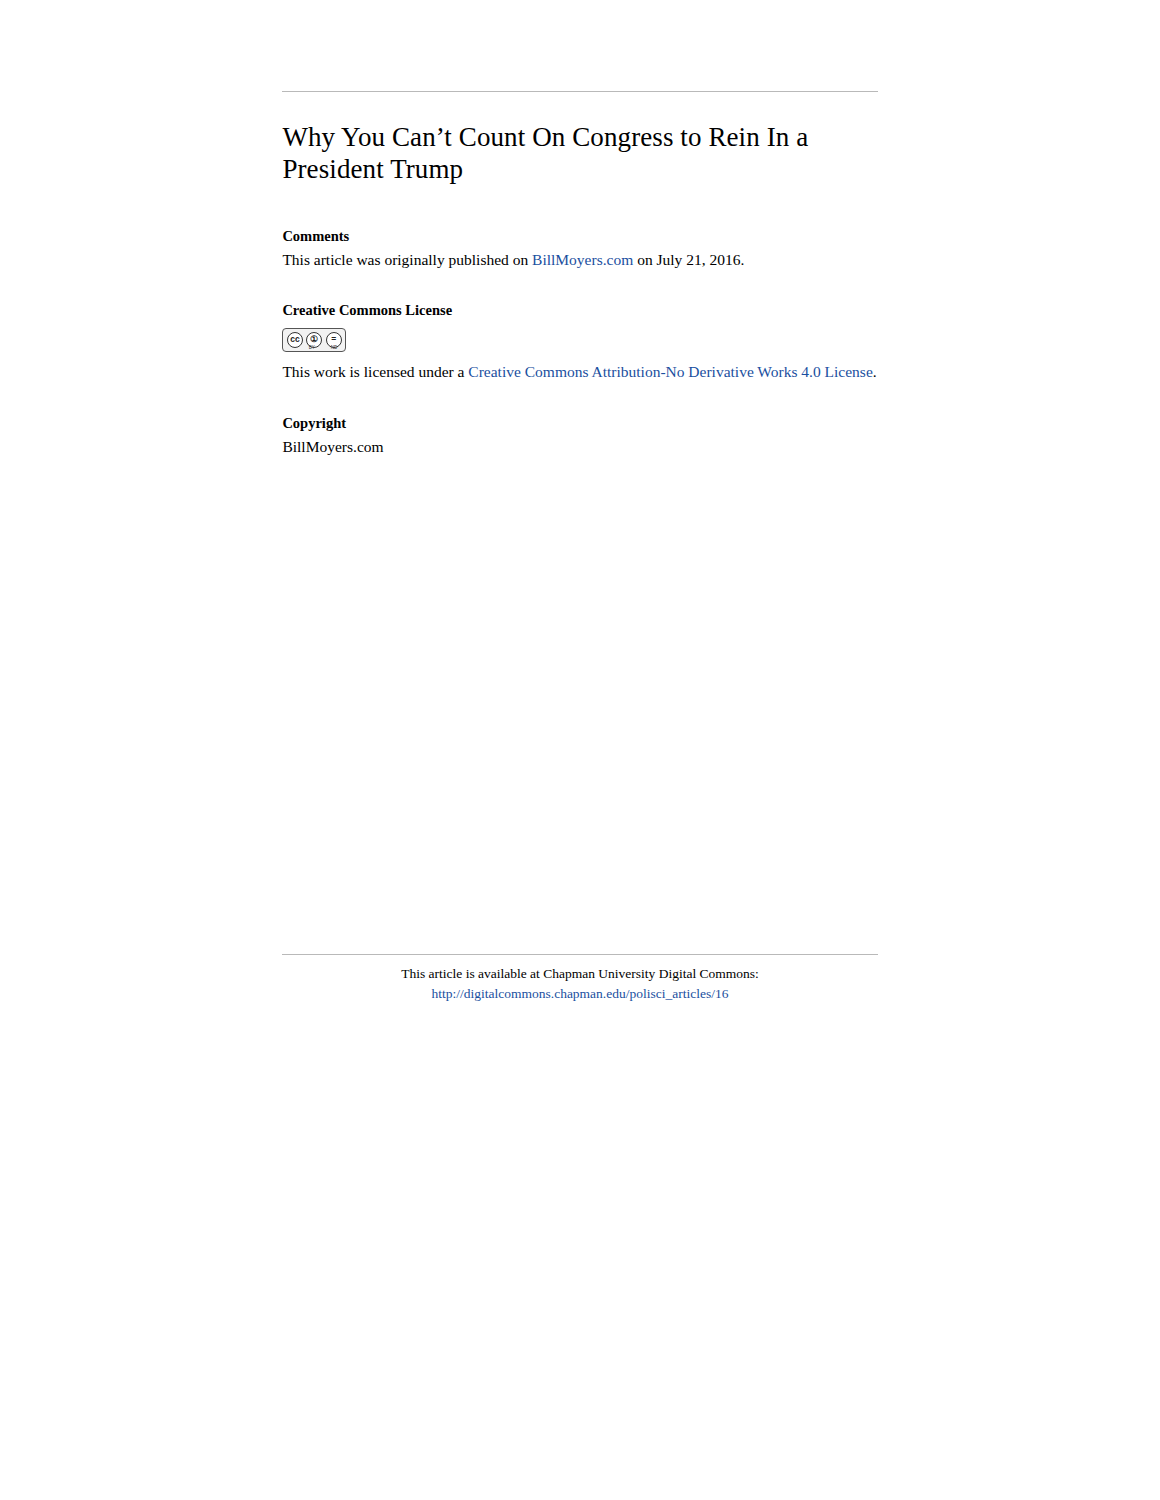Why You Can’t Count On Congress to Rein In a President Trump
Comments
This article was originally published on BillMoyers.com on July 21, 2016.
Creative Commons License
cc ① = BY ND
This work is licensed under a Creative Commons Attribution-No Derivative Works 4.0 License.
Copyright
BillMoyers.com
This article is available at Chapman University Digital Commons: http://digitalcommons.chapman.edu/polisci_articles/16